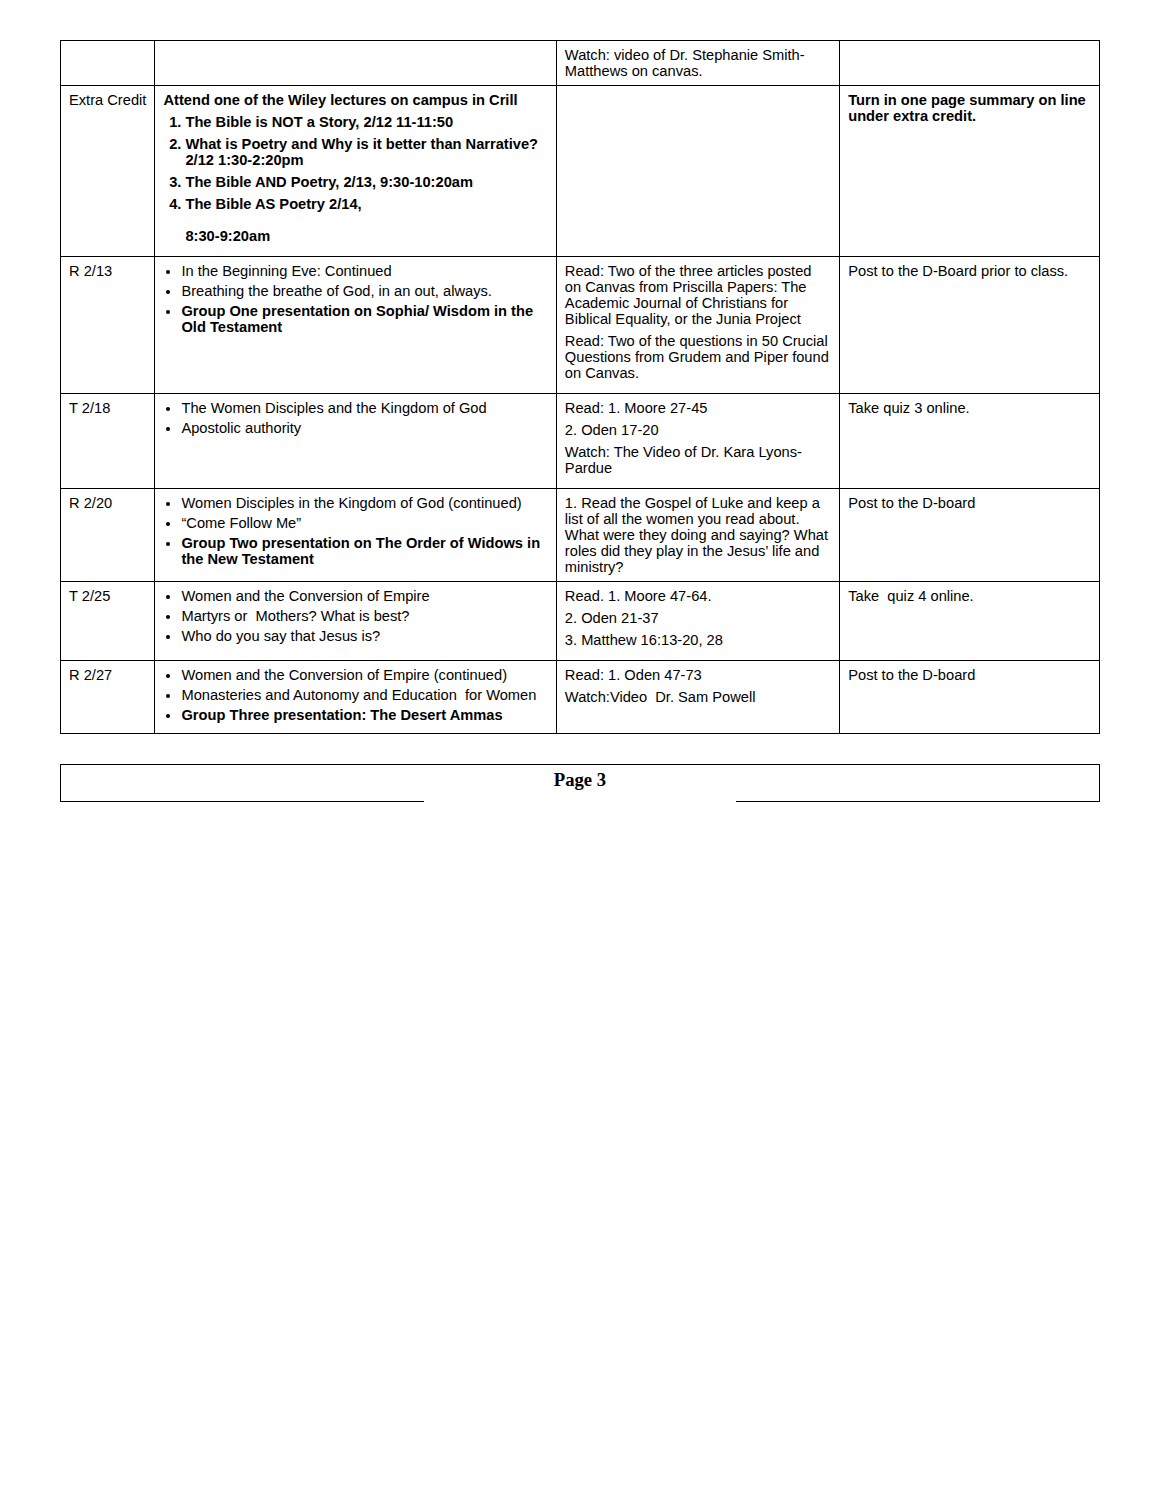| | | Watch: video of Dr. Stephanie Smith-Matthews on canvas. | |
| Extra Credit | Attend one of the Wiley lectures on campus in Crill The Bible is NOT a Story, 2/12 11-11:50 What is Poetry and Why is it better than Narrative? 2/12 1:30-2:20pm The Bible AND Poetry, 2/13, 9:30-10:20am The Bible AS Poetry 2/14, 8:30-9:20am | | Turn in one page summary on line under extra credit. |
| R 2/13 | In the Beginning Eve: Continued Breathing the breathe of God, in an out, always. Group One presentation on Sophia/ Wisdom in the Old Testament | Read: Two of the three articles posted on Canvas from Priscilla Papers: The Academic Journal of Christians for Biblical Equality, or the Junia Project Read: Two of the questions in 50 Crucial Questions from Grudem and Piper found on Canvas. | Post to the D-Board prior to class. |
| T 2/18 | The Women Disciples and the Kingdom of God Apostolic authority | Read: 1. Moore 27-45 2. Oden 17-20 Watch: The Video of Dr. Kara Lyons-Pardue | Take quiz 3 online. |
| R 2/20 | Women Disciples in the Kingdom of God (continued) “Come Follow Me” Group Two presentation on The Order of Widows in the New Testament | 1. Read the Gospel of Luke and keep a list of all the women you read about. What were they doing and saying? What roles did they play in the Jesus’ life and ministry? | Post to the D-board |
| T 2/25 | Women and the Conversion of Empire Martyrs or Mothers? What is best? Who do you say that Jesus is? | Read. 1. Moore 47-64. 2. Oden 21-37 3. Matthew 16:13-20, 28 | Take quiz 4 online. |
| R 2/27 | Women and the Conversion of Empire (continued) Monasteries and Autonomy and Education for Women Group Three presentation: The Desert Ammas | Read: 1. Oden 47-73 Watch:Video Dr. Sam Powell | Post to the D-board |
| | Page 3 | |